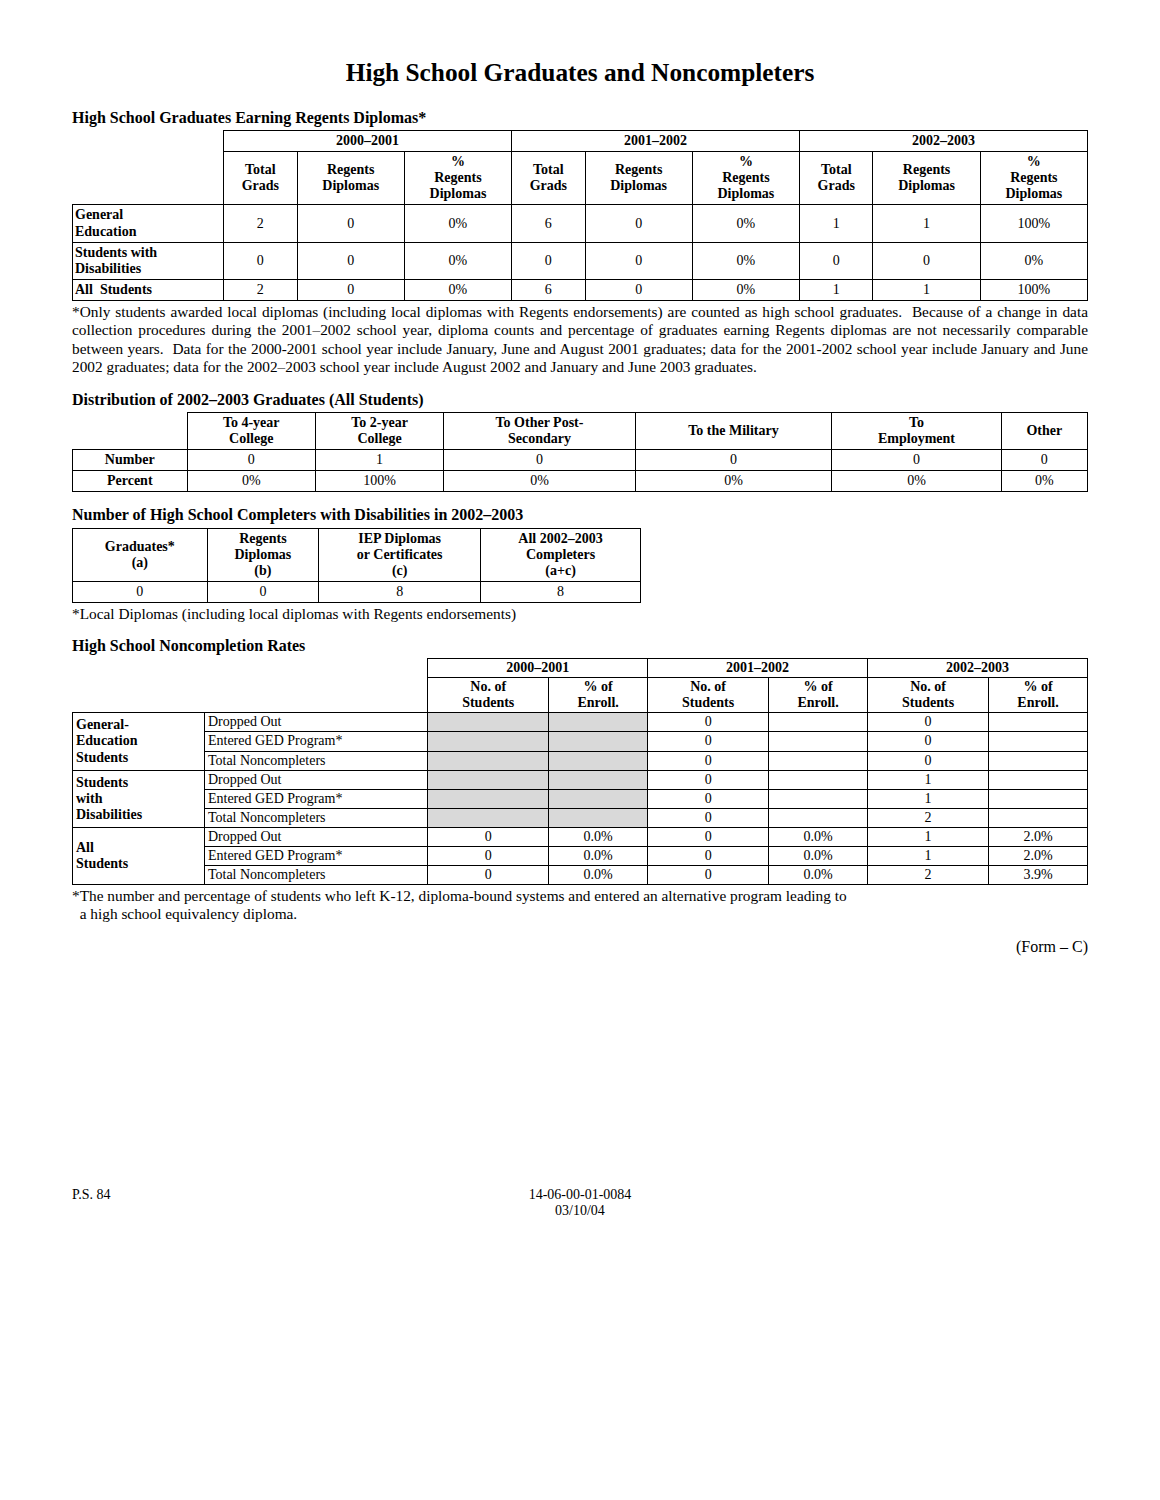High School Graduates and Noncompleters
High School Graduates Earning Regents Diplomas*
| | 2000–2001 | 2001–2002 | 2002–2003 |
| | Total Grads | Regents Diplomas | % Regents Diplomas | Total Grads | Regents Diplomas | % Regents Diplomas | Total Grads | Regents Diplomas | % Regents Diplomas |
| General Education | 2 | 0 | 0% | 6 | 0 | 0% | 1 | 1 | 100% |
| Students with Disabilities | 0 | 0 | 0% | 0 | 0 | 0% | 0 | 0 | 0% |
| All Students | 2 | 0 | 0% | 6 | 0 | 0% | 1 | 1 | 100% |
*Only students awarded local diplomas (including local diplomas with Regents endorsements) are counted as high school graduates. Because of a change in data collection procedures during the 2001–2002 school year, diploma counts and percentage of graduates earning Regents diplomas are not necessarily comparable between years. Data for the 2000-2001 school year include January, June and August 2001 graduates; data for the 2001-2002 school year include January and June 2002 graduates; data for the 2002–2003 school year include August 2002 and January and June 2003 graduates.
Distribution of 2002–2003 Graduates (All Students)
| | To 4-year College | To 2-year College | To Other Post- Secondary | To the Military | To Employment | Other |
| Number | 0 | 1 | 0 | 0 | 0 | 0 |
| Percent | 0% | 100% | 0% | 0% | 0% | 0% |
Number of High School Completers with Disabilities in 2002–2003
| Graduates* (a) | Regents Diplomas (b) | IEP Diplomas or Certificates (c) | All 2002–2003 Completers (a+c) |
| 0 | 0 | 8 | 8 |
*Local Diplomas (including local diplomas with Regents endorsements)
High School Noncompletion Rates
| | 2000–2001 | 2001–2002 | 2002–2003 |
| | No. of Students | % of Enroll. | No. of Students | % of Enroll. | No. of Students | % of Enroll. |
| General- Education Students | Dropped Out | | | 0 | | 0 | |
| Entered GED Program* | | | 0 | | 0 | |
| Total Noncompleters | | | 0 | | 0 | |
| Students with Disabilities | Dropped Out | | | 0 | | 1 | |
| Entered GED Program* | | | 0 | | 1 | |
| Total Noncompleters | | | 0 | | 2 | |
| All Students | Dropped Out | 0 | 0.0% | 0 | 0.0% | 1 | 2.0% |
| Entered GED Program* | 0 | 0.0% | 0 | 0.0% | 1 | 2.0% |
| Total Noncompleters | 0 | 0.0% | 0 | 0.0% | 2 | 3.9% |
*The number and percentage of students who left K-12, diploma-bound systems and entered an alternative program leading to
a high school equivalency diploma.
(Form – C)
| P.S. 84 | 14-06-00-01-0084 03/10/04 | |